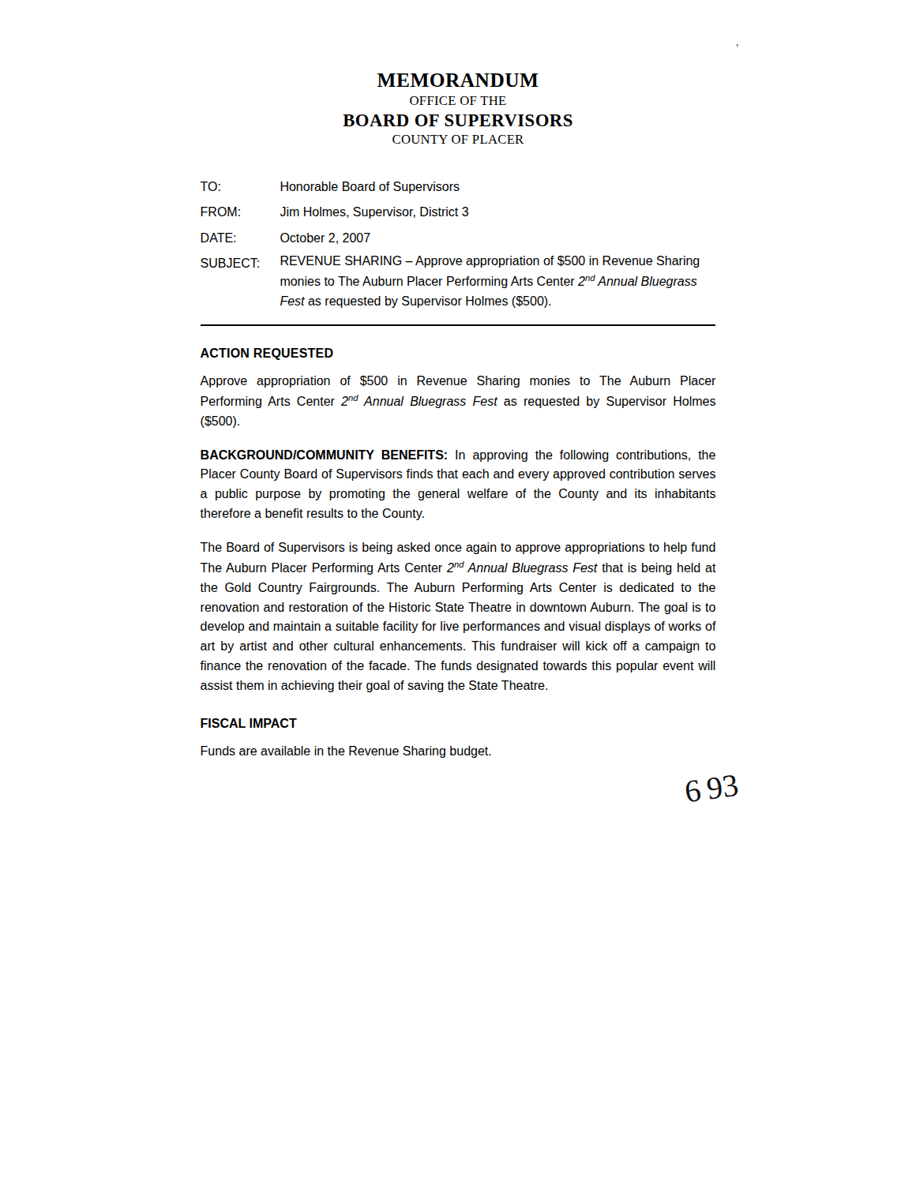’
MEMORANDUM
OFFICE OF THE
BOARD OF SUPERVISORS
COUNTY OF PLACER
| TO: | Honorable Board of Supervisors |
| FROM: | Jim Holmes, Supervisor, District 3 |
| DATE: | October 2, 2007 |
| SUBJECT: | REVENUE SHARING – Approve appropriation of $500 in Revenue Sharing monies to The Auburn Placer Performing Arts Center 2 nd Annual Bluegrass Fest as requested by Supervisor Holmes ($500). |
ACTION REQUESTED
Approve appropriation of $500 in Revenue Sharing monies to The Auburn Placer Performing Arts Center 2nd Annual Bluegrass Fest as requested by Supervisor Holmes ($500).
BACKGROUND/COMMUNITY BENEFITS: In approving the following contributions, the Placer County Board of Supervisors finds that each and every approved contribution serves a public purpose by promoting the general welfare of the County and its inhabitants therefore a benefit results to the County.
The Board of Supervisors is being asked once again to approve appropriations to help fund The Auburn Placer Performing Arts Center 2nd Annual Bluegrass Fest that is being held at the Gold Country Fairgrounds. The Auburn Performing Arts Center is dedicated to the renovation and restoration of the Historic State Theatre in downtown Auburn. The goal is to develop and maintain a suitable facility for live performances and visual displays of works of art by artist and other cultural enhancements. This fundraiser will kick off a campaign to finance the renovation of the facade. The funds designated towards this popular event will assist them in achieving their goal of saving the State Theatre.
FISCAL IMPACT
Funds are available in the Revenue Sharing budget.
6 93